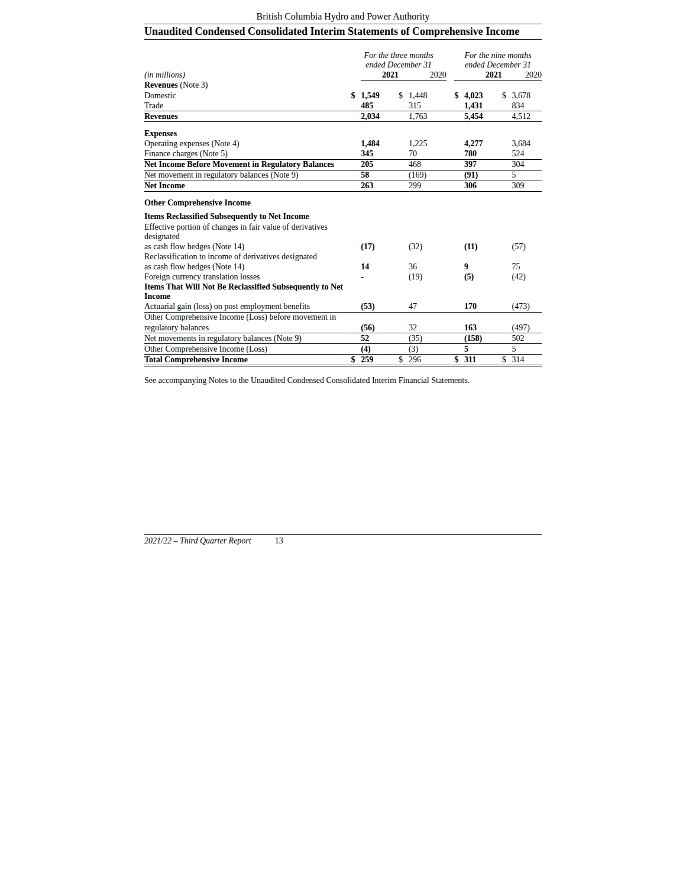British Columbia Hydro and Power Authority
Unaudited Condensed Consolidated Interim Statements of Comprehensive Income
| | For the three months ended December 31 | | For the nine months ended December 31 |
| (in millions) | | 2021 | | 2020 | | | 2021 | | 2020 |
| Revenues (Note 3) | | | | | | | | | |
| Domestic | $ | 1,549 | $ | 1,448 | | $ | 4,023 | $ | 3,678 |
| Trade | | 485 | | 315 | | | 1,431 | | 834 |
| Revenues | | 2,034 | | 1,763 | | | 5,454 | | 4,512 |
| Expenses | | | | | | | | | |
| Operating expenses (Note 4) | | 1,484 | | 1,225 | | | 4,277 | | 3,684 |
| Finance charges (Note 5) | | 345 | | 70 | | | 780 | | 524 |
| Net Income Before Movement in Regulatory Balances | | 205 | | 468 | | | 397 | | 304 |
| Net movement in regulatory balances (Note 9) | | 58 | | (169) | | | (91) | | 5 |
| Net Income | | 263 | | 299 | | | 306 | | 309 |
| Other Comprehensive Income | | | | | | | | | |
| Items Reclassified Subsequently to Net Income | | | | | | | | | |
| Effective portion of changes in fair value of derivatives designated | | | | | | | | | |
| as cash flow hedges (Note 14) | | (17) | | (32) | | | (11) | | (57) |
| Reclassification to income of derivatives designated | | | | | | | | | |
| as cash flow hedges (Note 14) | | 14 | | 36 | | | 9 | | 75 |
| Foreign currency translation losses | | - | | (19) | | | (5) | | (42) |
| Items That Will Not Be Reclassified Subsequently to Net Income | | | | | | | | | |
| Actuarial gain (loss) on post employment benefits | | (53) | | 47 | | | 170 | | (473) |
| Other Comprehensive Income (Loss) before movement in | | | | | | | | | |
| regulatory balances | | (56) | | 32 | | | 163 | | (497) |
| Net movements in regulatory balances (Note 9) | | 52 | | (35) | | | (158) | | 502 |
| Other Comprehensive Income (Loss) | | (4) | | (3) | | | 5 | | 5 |
| Total Comprehensive Income | $ | 259 | $ | 296 | | $ | 311 | $ | 314 |
See accompanying Notes to the Unaudited Condensed Consolidated Interim Financial Statements.
2021/22 – Third Quarter Report 13